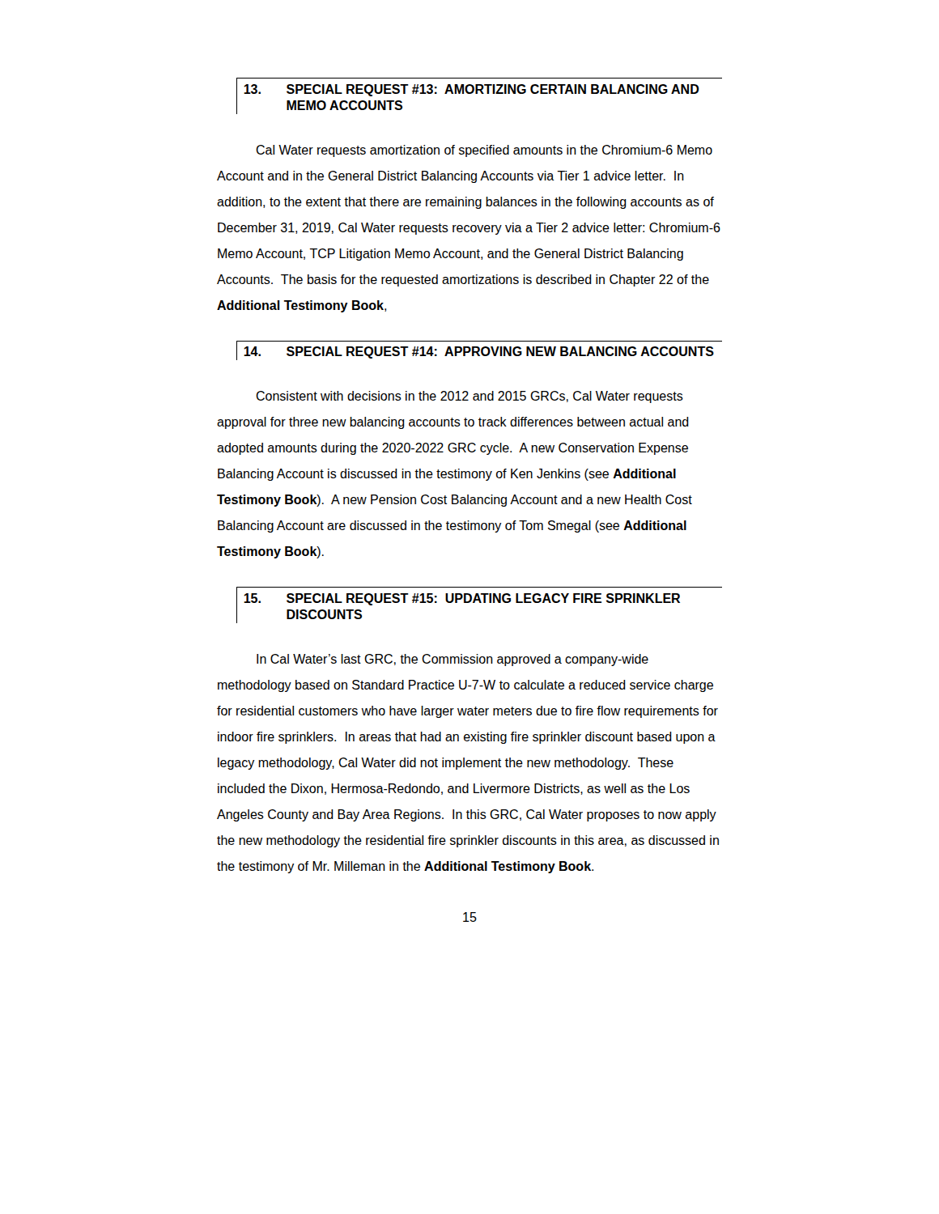13. SPECIAL REQUEST #13: AMORTIZING CERTAIN BALANCING AND MEMO ACCOUNTS
Cal Water requests amortization of specified amounts in the Chromium-6 Memo Account and in the General District Balancing Accounts via Tier 1 advice letter. In addition, to the extent that there are remaining balances in the following accounts as of December 31, 2019, Cal Water requests recovery via a Tier 2 advice letter: Chromium-6 Memo Account, TCP Litigation Memo Account, and the General District Balancing Accounts. The basis for the requested amortizations is described in Chapter 22 of the Additional Testimony Book,
14. SPECIAL REQUEST #14: APPROVING NEW BALANCING ACCOUNTS
Consistent with decisions in the 2012 and 2015 GRCs, Cal Water requests approval for three new balancing accounts to track differences between actual and adopted amounts during the 2020-2022 GRC cycle. A new Conservation Expense Balancing Account is discussed in the testimony of Ken Jenkins (see Additional Testimony Book). A new Pension Cost Balancing Account and a new Health Cost Balancing Account are discussed in the testimony of Tom Smegal (see Additional Testimony Book).
15. SPECIAL REQUEST #15: UPDATING LEGACY FIRE SPRINKLER DISCOUNTS
In Cal Water’s last GRC, the Commission approved a company-wide methodology based on Standard Practice U-7-W to calculate a reduced service charge for residential customers who have larger water meters due to fire flow requirements for indoor fire sprinklers. In areas that had an existing fire sprinkler discount based upon a legacy methodology, Cal Water did not implement the new methodology. These included the Dixon, Hermosa-Redondo, and Livermore Districts, as well as the Los Angeles County and Bay Area Regions. In this GRC, Cal Water proposes to now apply the new methodology the residential fire sprinkler discounts in this area, as discussed in the testimony of Mr. Milleman in the Additional Testimony Book.
15